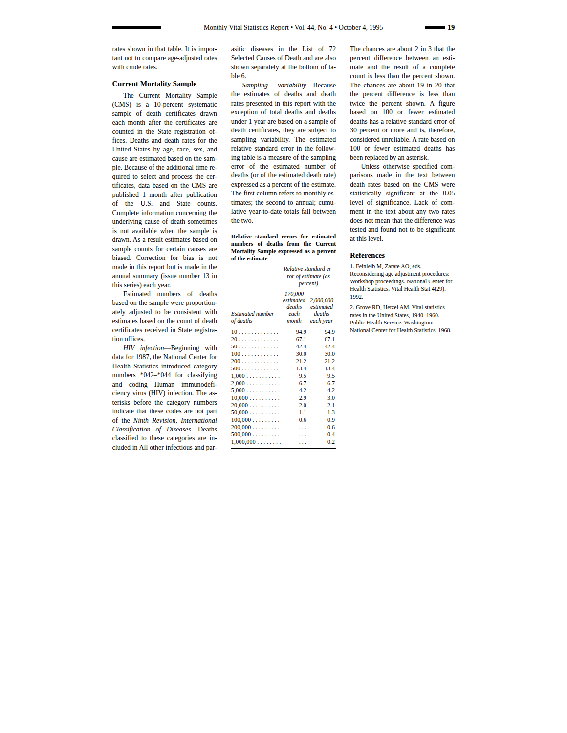Monthly Vital Statistics Report • Vol. 44, No. 4 • October 4, 1995
19
rates shown in that table. It is important not to compare age-adjusted rates with crude rates.
Current Mortality Sample
The Current Mortality Sample (CMS) is a 10-percent systematic sample of death certificates drawn each month after the certificates are counted in the State registration offices. Deaths and death rates for the United States by age, race, sex, and cause are estimated based on the sample. Because of the additional time required to select and process the certificates, data based on the CMS are published 1 month after publication of the U.S. and State counts. Complete information concerning the underlying cause of death sometimes is not available when the sample is drawn. As a result estimates based on sample counts for certain causes are biased. Correction for bias is not made in this report but is made in the annual summary (issue number 13 in this series) each year.
Estimated numbers of deaths based on the sample were proportionately adjusted to be consistent with estimates based on the count of death certificates received in State registration offices.
HIV infection—Beginning with data for 1987, the National Center for Health Statistics introduced category numbers *042–*044 for classifying and coding Human immunodeficiency virus (HIV) infection. The asterisks before the category numbers indicate that these codes are not part of the Ninth Revision, International Classification of Diseases. Deaths classified to these categories are included in All other infectious and parasitic diseases in the List of 72 Selected Causes of Death and are also shown separately at the bottom of table 6.
Sampling variability—Because the estimates of deaths and death rates presented in this report with the exception of total deaths and deaths under 1 year are based on a sample of death certificates, they are subject to sampling variability. The estimated relative standard error in the following table is a measure of the sampling error of the estimated number of deaths (or of the estimated death rate) expressed as a percent of the estimate. The first column refers to monthly estimates; the second to annual; cumulative year-to-date totals fall between the two.
Relative standard errors for estimated numbers of deaths from the Current Mortality Sample expressed as a percent of the estimate
| | Relative standard error of estimate (as percent) |
| --- | --- |
| Estimated number of deaths | 170,000 estimated deaths each month | 2,000,000 estimated deaths each year |
| 10 . . . . . . . . . . . . . | 94.9 | 94.9 |
| 20 . . . . . . . . . . . . . | 67.1 | 67.1 |
| 50 . . . . . . . . . . . . . | 42.4 | 42.4 |
| 100 . . . . . . . . . . . . | 30.0 | 30.0 |
| 200 . . . . . . . . . . . . | 21.2 | 21.2 |
| 500 . . . . . . . . . . . . | 13.4 | 13.4 |
| 1,000 . . . . . . . . . . . | 9.5 | 9.5 |
| 2,000 . . . . . . . . . . . | 6.7 | 6.7 |
| 5,000 . . . . . . . . . . . | 4.2 | 4.2 |
| 10,000 . . . . . . . . . . | 2.9 | 3.0 |
| 20,000 . . . . . . . . . . | 2.0 | 2.1 |
| 50,000 . . . . . . . . . . | 1.1 | 1.3 |
| 100,000 . . . . . . . . . | 0.6 | 0.9 |
| 200,000 . . . . . . . . . | . . . | 0.6 |
| 500,000 . . . . . . . . . | . . . | 0.4 |
| 1,000,000 . . . . . . . . | . . . | 0.2 |
The chances are about 2 in 3 that the percent difference between an estimate and the result of a complete count is less than the percent shown. The chances are about 19 in 20 that the percent difference is less than twice the percent shown. A figure based on 100 or fewer estimated deaths has a relative standard error of 30 percent or more and is, therefore, considered unreliable. A rate based on 100 or fewer estimated deaths has been replaced by an asterisk.
Unless otherwise specified comparisons made in the text between death rates based on the CMS were statistically significant at the 0.05 level of significance. Lack of comment in the text about any two rates does not mean that the difference was tested and found not to be significant at this level.
References
1. Feinleib M, Zarate AO, eds. Reconsidering age adjustment procedures: Workshop proceedings. National Center for Health Statistics. Vital Health Stat 4(29). 1992.
2. Grove RD, Hetzel AM. Vital statistics rates in the United States, 1940–1960. Public Health Service. Washington: National Center for Health Statistics. 1968.